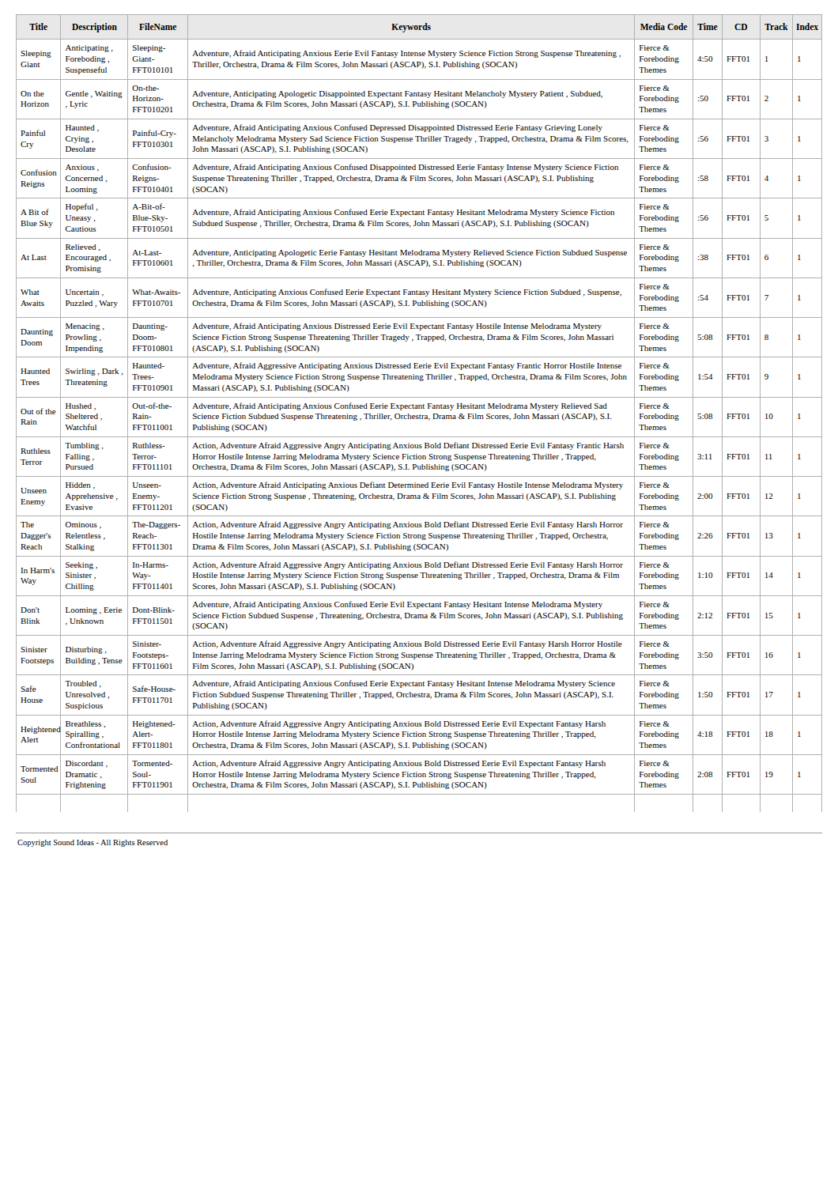| Title | Description | FileName | Keywords | Media Code | Time | CD | Track | Index |
| --- | --- | --- | --- | --- | --- | --- | --- | --- |
| Sleeping Giant | Anticipating , Foreboding , Suspenseful | Sleeping-Giant-FFT010101 | Adventure, Afraid Anticipating Anxious Eerie Evil Fantasy Intense Mystery Science Fiction Strong Suspense Threatening , Thriller, Orchestra, Drama & Film Scores, John Massari (ASCAP), S.I. Publishing (SOCAN) | Fierce & Foreboding Themes | 4:50 | FFT01 | 1 | 1 |
| On the Horizon | Gentle , Waiting , Lyric | On-the-Horizon-FFT010201 | Adventure, Anticipating Apologetic Disappointed Expectant Fantasy Hesitant Melancholy Mystery Patient , Subdued, Orchestra, Drama & Film Scores, John Massari (ASCAP), S.I. Publishing (SOCAN) | Fierce & Foreboding Themes | :50 | FFT01 | 2 | 1 |
| Painful Cry | Haunted , Crying , Desolate | Painful-Cry-FFT010301 | Adventure, Afraid Anticipating Anxious Confused Depressed Disappointed Distressed Eerie Fantasy Grieving Lonely Melancholy Melodrama Mystery Sad Science Fiction Suspense Thriller Tragedy , Trapped, Orchestra, Drama & Film Scores, John Massari (ASCAP), S.I. Publishing (SOCAN) | Fierce & Foreboding Themes | :56 | FFT01 | 3 | 1 |
| Confusion Reigns | Anxious , Concerned , Looming | Confusion-Reigns-FFT010401 | Adventure, Afraid Anticipating Anxious Confused Disappointed Distressed Eerie Fantasy Intense Mystery Science Fiction Suspense Threatening Thriller , Trapped, Orchestra, Drama & Film Scores, John Massari (ASCAP), S.I. Publishing (SOCAN) | Fierce & Foreboding Themes | :58 | FFT01 | 4 | 1 |
| A Bit of Blue Sky | Hopeful , Uneasy , Cautious | A-Bit-of-Blue-Sky-FFT010501 | Adventure, Afraid Anticipating Anxious Confused Eerie Expectant Fantasy Hesitant Melodrama Mystery Science Fiction Subdued Suspense , Thriller, Orchestra, Drama & Film Scores, John Massari (ASCAP), S.I. Publishing (SOCAN) | Fierce & Foreboding Themes | :56 | FFT01 | 5 | 1 |
| At Last | Relieved , Encouraged , Promising | At-Last-FFT010601 | Adventure, Anticipating Apologetic Eerie Fantasy Hesitant Melodrama Mystery Relieved Science Fiction Subdued Suspense , Thriller, Orchestra, Drama & Film Scores, John Massari (ASCAP), S.I. Publishing (SOCAN) | Fierce & Foreboding Themes | :38 | FFT01 | 6 | 1 |
| What Awaits | Uncertain , Puzzled , Wary | What-Awaits-FFT010701 | Adventure, Anticipating Anxious Confused Eerie Expectant Fantasy Hesitant Mystery Science Fiction Subdued , Suspense, Orchestra, Drama & Film Scores, John Massari (ASCAP), S.I. Publishing (SOCAN) | Fierce & Foreboding Themes | :54 | FFT01 | 7 | 1 |
| Daunting Doom | Menacing , Prowling , Impending | Daunting-Doom-FFT010801 | Adventure, Afraid Anticipating Anxious Distressed Eerie Evil Expectant Fantasy Hostile Intense Melodrama Mystery Science Fiction Strong Suspense Threatening Thriller Tragedy , Trapped, Orchestra, Drama & Film Scores, John Massari (ASCAP), S.I. Publishing (SOCAN) | Fierce & Foreboding Themes | 5:08 | FFT01 | 8 | 1 |
| Haunted Trees | Swirling , Dark , Threatening | Haunted-Trees-FFT010901 | Adventure, Afraid Aggressive Anticipating Anxious Distressed Eerie Evil Expectant Fantasy Frantic Horror Hostile Intense Melodrama Mystery Science Fiction Strong Suspense Threatening Thriller , Trapped, Orchestra, Drama & Film Scores, John Massari (ASCAP), S.I. Publishing (SOCAN) | Fierce & Foreboding Themes | 1:54 | FFT01 | 9 | 1 |
| Out of the Rain | Hushed , Sheltered , Watchful | Out-of-the-Rain-FFT011001 | Adventure, Afraid Anticipating Anxious Confused Eerie Expectant Fantasy Hesitant Melodrama Mystery Relieved Sad Science Fiction Subdued Suspense Threatening , Thriller, Orchestra, Drama & Film Scores, John Massari (ASCAP), S.I. Publishing (SOCAN) | Fierce & Foreboding Themes | 5:08 | FFT01 | 10 | 1 |
| Ruthless Terror | Tumbling , Falling , Pursued | Ruthless-Terror-FFT011101 | Action, Adventure Afraid Aggressive Angry Anticipating Anxious Bold Defiant Distressed Eerie Evil Fantasy Frantic Harsh Horror Hostile Intense Jarring Melodrama Mystery Science Fiction Strong Suspense Threatening Thriller , Trapped, Orchestra, Drama & Film Scores, John Massari (ASCAP), S.I. Publishing (SOCAN) | Fierce & Foreboding Themes | 3:11 | FFT01 | 11 | 1 |
| Unseen Enemy | Hidden , Apprehensive , Evasive | Unseen-Enemy-FFT011201 | Action, Adventure Afraid Anticipating Anxious Defiant Determined Eerie Evil Fantasy Hostile Intense Melodrama Mystery Science Fiction Strong Suspense , Threatening, Orchestra, Drama & Film Scores, John Massari (ASCAP), S.I. Publishing (SOCAN) | Fierce & Foreboding Themes | 2:00 | FFT01 | 12 | 1 |
| The Dagger's Reach | Ominous , Relentless , Stalking | The-Daggers-Reach-FFT011301 | Action, Adventure Afraid Aggressive Angry Anticipating Anxious Bold Defiant Distressed Eerie Evil Fantasy Harsh Horror Hostile Intense Jarring Melodrama Mystery Science Fiction Strong Suspense Threatening Thriller , Trapped, Orchestra, Drama & Film Scores, John Massari (ASCAP), S.I. Publishing (SOCAN) | Fierce & Foreboding Themes | 2:26 | FFT01 | 13 | 1 |
| In Harm's Way | Seeking , Sinister , Chilling | In-Harms-Way-FFT011401 | Action, Adventure Afraid Aggressive Angry Anticipating Anxious Bold Defiant Distressed Eerie Evil Fantasy Harsh Horror Hostile Intense Jarring Mystery Science Fiction Strong Suspense Threatening Thriller , Trapped, Orchestra, Drama & Film Scores, John Massari (ASCAP), S.I. Publishing (SOCAN) | Fierce & Foreboding Themes | 1:10 | FFT01 | 14 | 1 |
| Don't Blink | Looming , Eerie , Unknown | Dont-Blink-FFT011501 | Adventure, Afraid Anticipating Anxious Confused Eerie Evil Expectant Fantasy Hesitant Intense Melodrama Mystery Science Fiction Subdued Suspense , Threatening, Orchestra, Drama & Film Scores, John Massari (ASCAP), S.I. Publishing (SOCAN) | Fierce & Foreboding Themes | 2:12 | FFT01 | 15 | 1 |
| Sinister Footsteps | Disturbing , Building , Tense | Sinister-Footsteps-FFT011601 | Action, Adventure Afraid Aggressive Angry Anticipating Anxious Bold Distressed Eerie Evil Fantasy Harsh Horror Hostile Intense Jarring Melodrama Mystery Science Fiction Strong Suspense Threatening Thriller , Trapped, Orchestra, Drama & Film Scores, John Massari (ASCAP), S.I. Publishing (SOCAN) | Fierce & Foreboding Themes | 3:50 | FFT01 | 16 | 1 |
| Safe House | Troubled , Unresolved , Suspicious | Safe-House-FFT011701 | Adventure, Afraid Anticipating Anxious Confused Eerie Expectant Fantasy Hesitant Intense Melodrama Mystery Science Fiction Subdued Suspense Threatening Thriller , Trapped, Orchestra, Drama & Film Scores, John Massari (ASCAP), S.I. Publishing (SOCAN) | Fierce & Foreboding Themes | 1:50 | FFT01 | 17 | 1 |
| Heightened Alert | Breathless , Spiralling , Confrontational | Heightened-Alert-FFT011801 | Action, Adventure Afraid Aggressive Angry Anticipating Anxious Bold Distressed Eerie Evil Expectant Fantasy Harsh Horror Hostile Intense Jarring Melodrama Mystery Science Fiction Strong Suspense Threatening Thriller , Trapped, Orchestra, Drama & Film Scores, John Massari (ASCAP), S.I. Publishing (SOCAN) | Fierce & Foreboding Themes | 4:18 | FFT01 | 18 | 1 |
| Tormented Soul | Discordant , Dramatic , Frightening | Tormented-Soul-FFT011901 | Action, Adventure Afraid Aggressive Angry Anticipating Anxious Bold Distressed Eerie Evil Expectant Fantasy Harsh Horror Hostile Intense Jarring Melodrama Mystery Science Fiction Strong Suspense Threatening Thriller , Trapped, Orchestra, Drama & Film Scores, John Massari (ASCAP), S.I. Publishing (SOCAN) | Fierce & Foreboding Themes | 2:08 | FFT01 | 19 | 1 |
Copyright Sound Ideas - All Rights Reserved